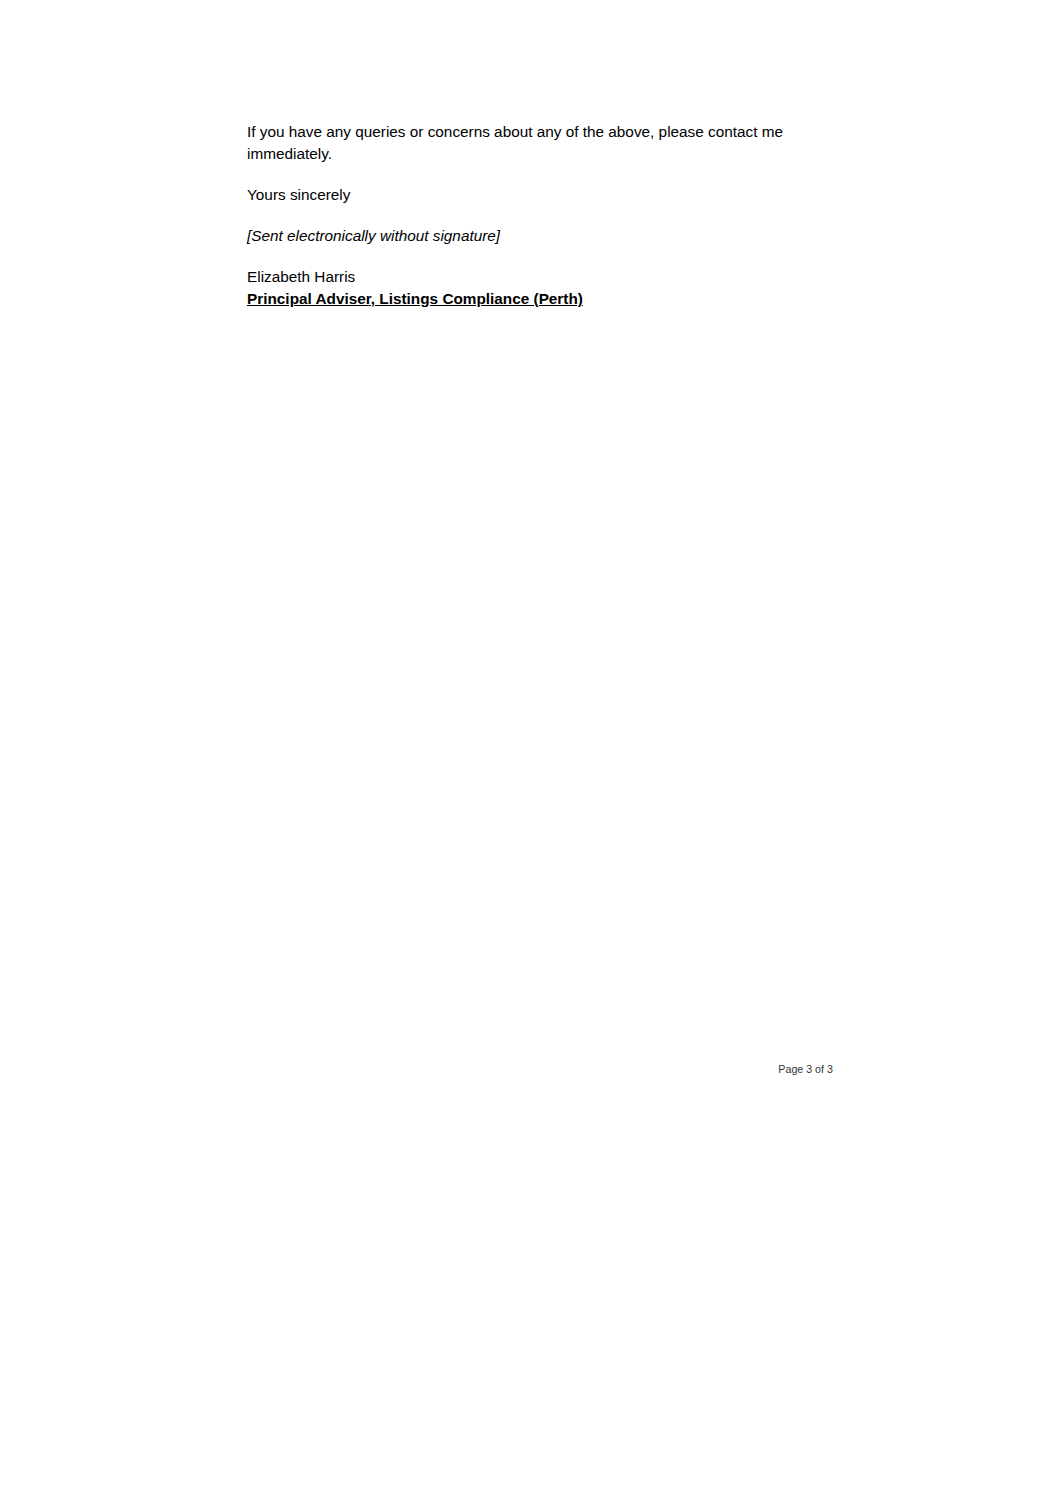If you have any queries or concerns about any of the above, please contact me immediately.
Yours sincerely
[Sent electronically without signature]
Elizabeth Harris
Principal Adviser, Listings Compliance (Perth)
Page 3 of 3